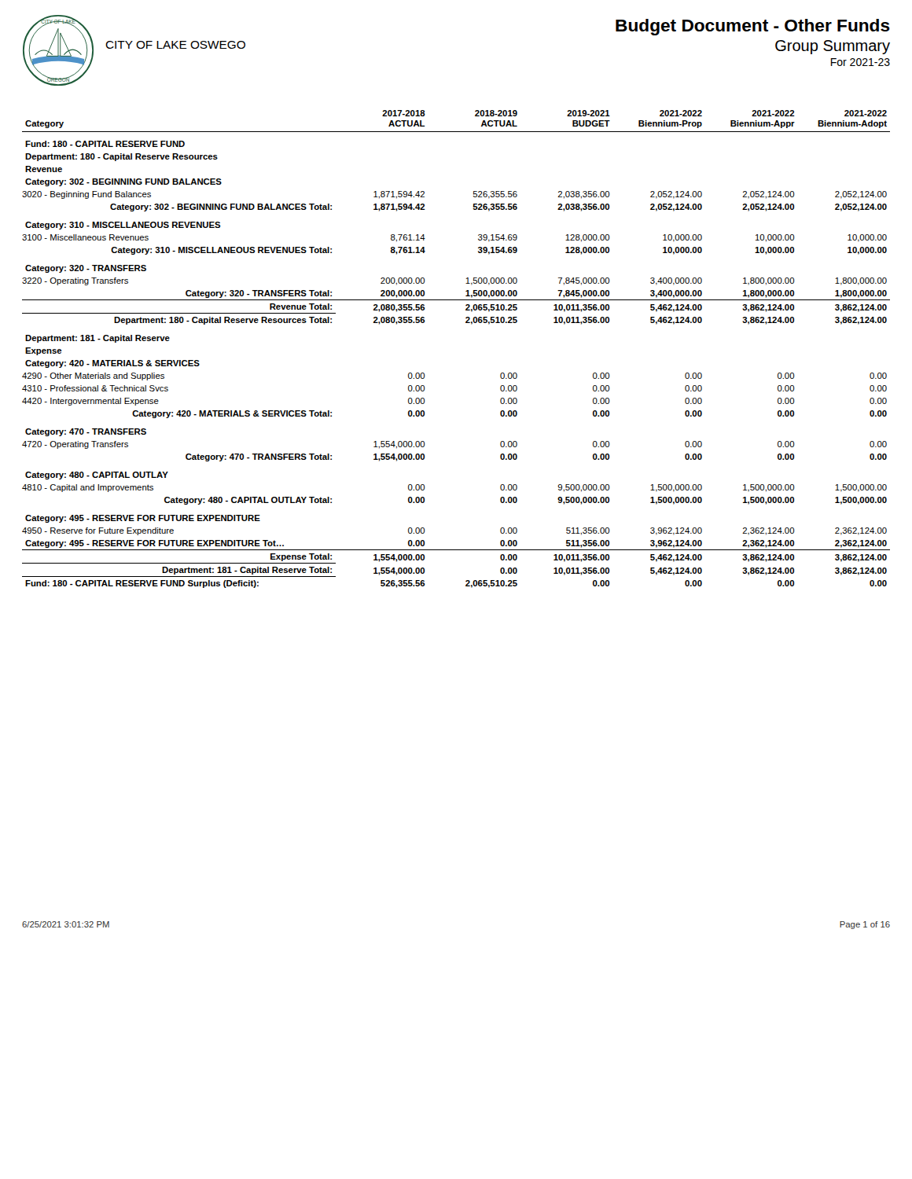CITY OF LAKE OREGON
CITY OF LAKE OSWEGO
Budget Document - Other Funds
Group Summary
For 2021-23
| Category | 2017-2018 ACTUAL | 2018-2019 ACTUAL | 2019-2021 BUDGET | 2021-2022 Biennium-Prop | 2021-2022 Biennium-Appr | 2021-2022 Biennium-Adopt |
| --- | --- | --- | --- | --- | --- | --- |
| Fund: 180 - CAPITAL RESERVE FUND |
| Department: 180 - Capital Reserve Resources |
| Revenue |
| Category: 302 - BEGINNING FUND BALANCES |
| 3020 - Beginning Fund Balances | 1,871,594.42 | 526,355.56 | 2,038,356.00 | 2,052,124.00 | 2,052,124.00 | 2,052,124.00 |
| Category: 302 - BEGINNING FUND BALANCES Total: | 1,871,594.42 | 526,355.56 | 2,038,356.00 | 2,052,124.00 | 2,052,124.00 | 2,052,124.00 |
| Category: 310 - MISCELLANEOUS REVENUES |
| 3100 - Miscellaneous Revenues | 8,761.14 | 39,154.69 | 128,000.00 | 10,000.00 | 10,000.00 | 10,000.00 |
| Category: 310 - MISCELLANEOUS REVENUES Total: | 8,761.14 | 39,154.69 | 128,000.00 | 10,000.00 | 10,000.00 | 10,000.00 |
| Category: 320 - TRANSFERS |
| 3220 - Operating Transfers | 200,000.00 | 1,500,000.00 | 7,845,000.00 | 3,400,000.00 | 1,800,000.00 | 1,800,000.00 |
| Category: 320 - TRANSFERS Total: | 200,000.00 | 1,500,000.00 | 7,845,000.00 | 3,400,000.00 | 1,800,000.00 | 1,800,000.00 |
| Revenue Total: | 2,080,355.56 | 2,065,510.25 | 10,011,356.00 | 5,462,124.00 | 3,862,124.00 | 3,862,124.00 |
| Department: 180 - Capital Reserve Resources Total: | 2,080,355.56 | 2,065,510.25 | 10,011,356.00 | 5,462,124.00 | 3,862,124.00 | 3,862,124.00 |
| Department: 181 - Capital Reserve |
| Expense |
| Category: 420 - MATERIALS & SERVICES |
| 4290 - Other Materials and Supplies | 0.00 | 0.00 | 0.00 | 0.00 | 0.00 | 0.00 |
| 4310 - Professional & Technical Svcs | 0.00 | 0.00 | 0.00 | 0.00 | 0.00 | 0.00 |
| 4420 - Intergovernmental Expense | 0.00 | 0.00 | 0.00 | 0.00 | 0.00 | 0.00 |
| Category: 420 - MATERIALS & SERVICES Total: | 0.00 | 0.00 | 0.00 | 0.00 | 0.00 | 0.00 |
| Category: 470 - TRANSFERS |
| 4720 - Operating Transfers | 1,554,000.00 | 0.00 | 0.00 | 0.00 | 0.00 | 0.00 |
| Category: 470 - TRANSFERS Total: | 1,554,000.00 | 0.00 | 0.00 | 0.00 | 0.00 | 0.00 |
| Category: 480 - CAPITAL OUTLAY |
| 4810 - Capital and Improvements | 0.00 | 0.00 | 9,500,000.00 | 1,500,000.00 | 1,500,000.00 | 1,500,000.00 |
| Category: 480 - CAPITAL OUTLAY Total: | 0.00 | 0.00 | 9,500,000.00 | 1,500,000.00 | 1,500,000.00 | 1,500,000.00 |
| Category: 495 - RESERVE FOR FUTURE EXPENDITURE |
| 4950 - Reserve for Future Expenditure | 0.00 | 0.00 | 511,356.00 | 3,962,124.00 | 2,362,124.00 | 2,362,124.00 |
| Category: 495 - RESERVE FOR FUTURE EXPENDITURE Tot… | 0.00 | 0.00 | 511,356.00 | 3,962,124.00 | 2,362,124.00 | 2,362,124.00 |
| Expense Total: | 1,554,000.00 | 0.00 | 10,011,356.00 | 5,462,124.00 | 3,862,124.00 | 3,862,124.00 |
| Department: 181 - Capital Reserve Total: | 1,554,000.00 | 0.00 | 10,011,356.00 | 5,462,124.00 | 3,862,124.00 | 3,862,124.00 |
| Fund: 180 - CAPITAL RESERVE FUND Surplus (Deficit): | 526,355.56 | 2,065,510.25 | 0.00 | 0.00 | 0.00 | 0.00 |
6/25/2021 3:01:32 PM
Page 1 of 16